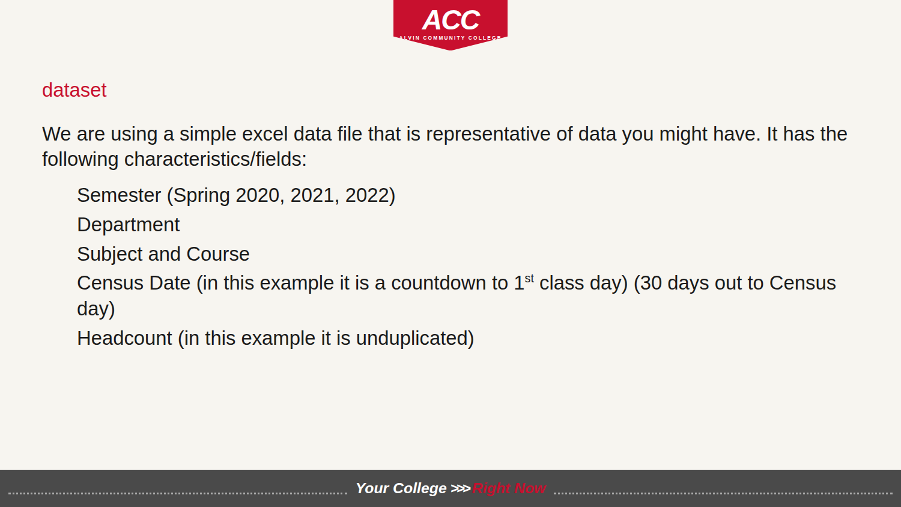ACC
ALVIN COMMUNITY COLLEGE
dataset
We are using a simple excel data file that is representative of data you might have. It has the following characteristics/fields:
Semester (Spring 2020, 2021, 2022)
Department
Subject and Course
Census Date (in this example it is a countdown to 1st class day) (30 days out to Census day)
Headcount (in this example it is unduplicated)
Your College >>> Right Now